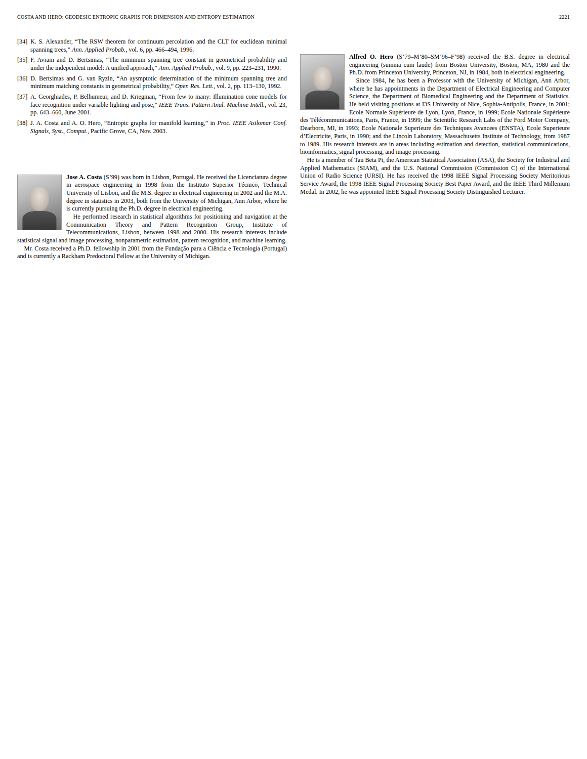Costa and Hero: Geodesic Entropic Graphs for Dimension and Entropy Estimation 2221
[34] K. S. Alexander, “The RSW theorem for continuum percolation and the CLT for euclidean minimal spanning trees,” Ann. Applied Probab., vol. 6, pp. 466–494, 1996.
[35] F. Avram and D. Bertsimas, “The minimum spanning tree constant in geometrical probability and under the independent model: A unified approach,” Ann. Applied Probab., vol. 9, pp. 223–231, 1990.
[36] D. Bertsimas and G. van Ryzin, “An aysmptotic determination of the minimum spanning tree and minimum matching constants in geometrical probability,” Oper. Res. Lett., vol. 2, pp. 113–130, 1992.
[37] A. Georghiades, P. Belhumeur, and D. Kriegman, “From few to many: Illumination cone models for face recognition under variable lighting and pose,” IEEE Trans. Pattern Anal. Machine Intell., vol. 23, pp. 643–660, June 2001.
[38] J. A. Costa and A. O. Hero, “Entropic graphs for manifold learning,” in Proc. IEEE Asilomar Conf. Signals, Syst., Comput., Pacific Grove, CA, Nov. 2003.
Jose A. Costa (S’99) was born in Lisbon, Portugal. He received the Licenciatura degree in aerospace engineering in 1998 from the Instituto Superior Técnico, Technical University of Lisbon, and the M.S. degree in electrical engineering in 2002 and the M.A. degree in statistics in 2003, both from the University of Michigan, Ann Arbor, where he is currently pursuing the Ph.D. degree in electrical engineering.
He performed research in statistical algorithms for positioning and navigation at the Communication Theory and Pattern Recognition Group, Institute of Telecommunications, Lisbon, between 1998 and 2000. His research interests include statistical signal and image processing, nonparametric estimation, pattern recognition, and machine learning.
Mr. Costa received a Ph.D. fellowship in 2001 from the Fundação para a Ciência e Tecnologia (Portugal) and is currently a Rackham Predoctoral Fellow at the University of Michigan.
Alfred O. Hero (S’79–M’80–SM’96–F’98) received the B.S. degree in electrical engineering (summa cum laude) from Boston University, Boston, MA, 1980 and the Ph.D. from Princeton University, Princeton, NJ, in 1984, both in electrical engineering.
Since 1984, he has been a Professor with the University of Michigan, Ann Arbor, where he has appointments in the Department of Electrical Engineering and Computer Science, the Department of Biomedical Engineering and the Department of Statistics. He held visiting positions at I3S University of Nice, Sophia-Antipolis, France, in 2001; Ecole Normale Supérieure de Lyon, Lyon, France, in 1999; Ecole Nationale Supérieure des Télécommunications, Paris, France, in 1999; the Scientific Research Labs of the Ford Motor Company, Dearborn, MI, in 1993; Ecole Nationale Superieure des Techniques Avancees (ENSTA), Ecole Superieure d’Electricite, Paris, in 1990; and the Lincoln Laboratory, Massachusetts Institute of Technology, from 1987 to 1989. His research interests are in areas including estimation and detection, statistical communications, bioinformatics, signal processing, and image processing.
He is a member of Tau Beta Pi, the American Statistical Association (ASA), the Society for Industrial and Applied Mathematics (SIAM), and the U.S. National Commission (Commission C) of the International Union of Radio Science (URSI). He has received the 1998 IEEE Signal Processing Society Meritorious Service Award, the 1998 IEEE Signal Processing Society Best Paper Award, and the IEEE Third Millenium Medal. In 2002, he was appointed IEEE Signal Processing Society Distinguished Lecturer.